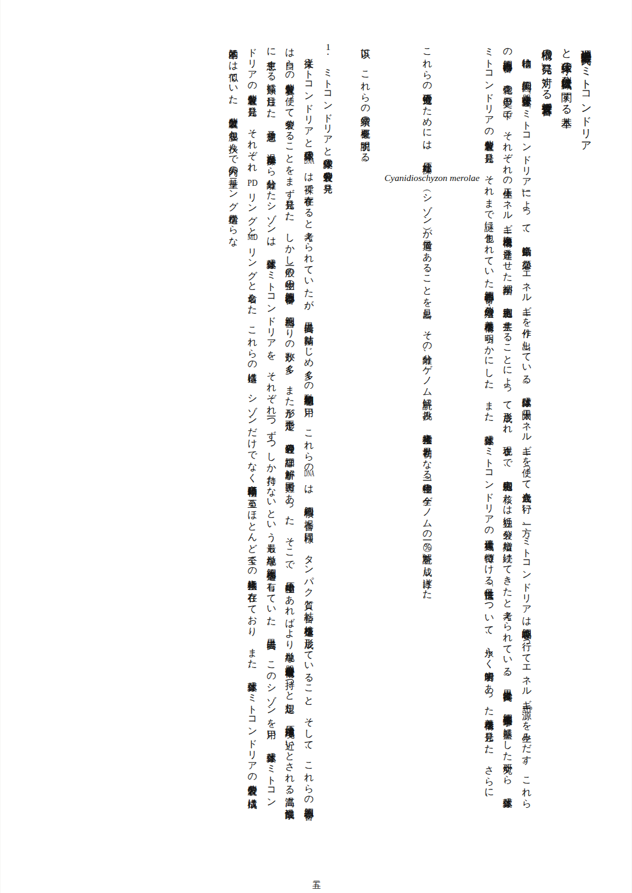理学博士黒岩常祥氏の「ミトコンドリア
と葉緑体の分裂・遺伝様式に関する基本
機構の発見」に対する授賞審査要旨
植物は、細胞内の小器官「葉緑体」と「ミトコンドリア」によって、生命活動に必須なエネルギーを作り出している。葉緑体は太陽エネルギーを使って光合成を行い、一方、ミトコンドリアは細胞呼吸を行ってエネルギー源ATPを生みだす。これらの細胞内小器官は、進化の歴史の中で、それぞれの生体エネルギー変換機構を発達させた細菌が、宿主細胞と共生することによって形成され、現在まで、宿主細胞の核とは独立に分裂、増殖し続けてきたと考えられている。黒岩常祥氏は、細胞質遺伝学を基盤にした研究から、葉緑体とミトコンドリアの分裂装置を発見し、それまで謎に包まれていた細胞小器官の分裂・増殖の基本機構を明らかにした。また、葉緑体とミトコンドリアの遺伝様式を特徴づける「母性遺伝」について、永らく未解明であった基本機構を発見した。さらに、これらの研究推進のためには、原始紅藻 Cyanidioschyzon merolae（シゾン）が最適であることを見出し、その分離、ゲノム解読に挑み、真核生物で世界初となる「一生物種の全ゲノムの一〇〇％解読」を成し遂げた。
以下に、これらの業績の概要を説明する。
1．ミトコンドリアと葉緑体の分裂装置の発見
従来ミトコンドリアと葉緑体のDNAは裸で存在すると考えられていたが、黒岩氏は粘菌はじめ多くの動植物細胞を用い、これらのDNAは、細胞核の場合と同様に、タンパク質と結合し核様構造を形成していること、そして、これらの細胞小器官は自らの分裂装置を使って分裂することをまず発見した。しかし一般の生物の細胞小器官は、細胞当たりの数が多く、また形が不定形で、分裂過程の詳細な解析が困難であった。そこで、原始生物であればより単純な小器官分裂機構を持つと想定し、原始地球環境に近いとされる高温、酸性温泉に生息する藻類に注目した。予想通り、温泉藻群から分離したシゾンは、葉緑体とミトコンドリアを、それぞれ一つずつしか持たないという最も単純な細胞構造を有していた。黒岩氏は、このシゾンを用い、葉緑体とミトコンドリアの分裂装置を発見し、それぞれ、PDリングとMDリングと命名した。これらの構造は、シゾンだけでなく高等動植物に至るほとんど全ての真核生物に存在しており、また、葉緑体とミトコンドリアの分裂装置の構成は基本的には似ていた。分裂装置は包膜を挟んで内外の二重リング構造からな
二五